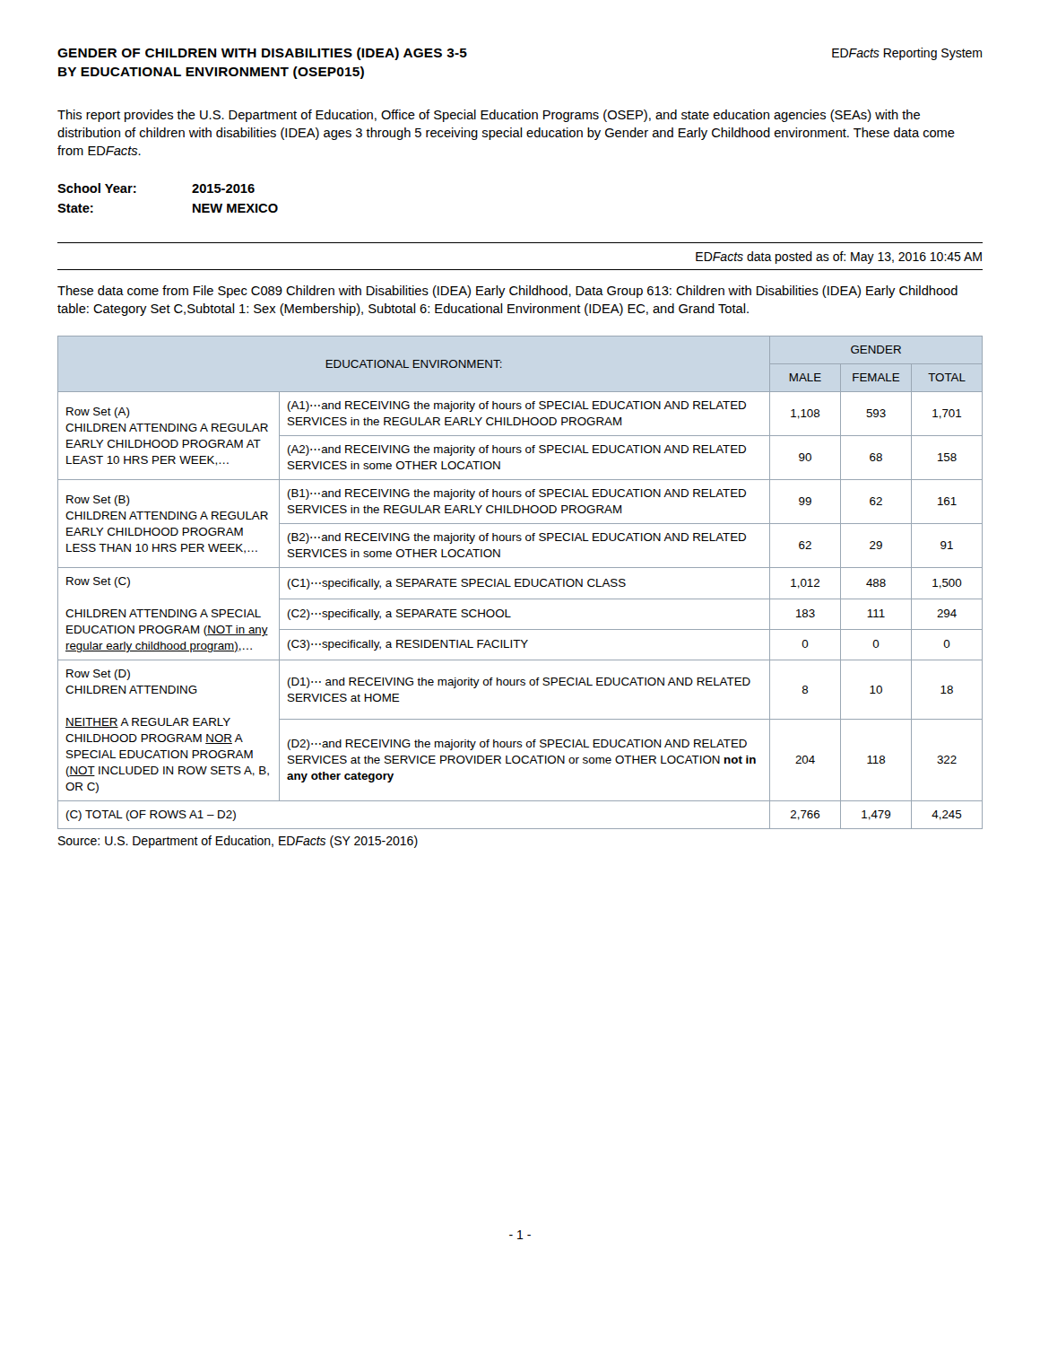GENDER OF CHILDREN WITH DISABILITIES (IDEA) AGES 3-5
BY EDUCATIONAL ENVIRONMENT (OSEP015)
EDFacts Reporting System
This report provides the U.S. Department of Education, Office of Special Education Programs (OSEP), and state education agencies (SEAs) with the distribution of children with disabilities (IDEA) ages 3 through 5 receiving special education by Gender and Early Childhood environment. These data come from EDFacts.
| School Year: | 2015-2016 |
| State: | NEW MEXICO |
EDFacts data posted as of: May 13, 2016 10:45 AM
These data come from File Spec C089 Children with Disabilities (IDEA) Early Childhood, Data Group 613: Children with Disabilities (IDEA) Early Childhood table: Category Set C,Subtotal 1: Sex (Membership), Subtotal 6: Educational Environment (IDEA) EC, and Grand Total.
| EDUCATIONAL ENVIRONMENT: | GENDER |
| --- | --- |
| MALE | FEMALE | TOTAL |
| Row Set (A) CHILDREN ATTENDING A REGULAR EARLY CHILDHOOD PROGRAM AT LEAST 10 HRS PER WEEK,… | (A1)⋯and RECEIVING the majority of hours of SPECIAL EDUCATION AND RELATED SERVICES in the REGULAR EARLY CHILDHOOD PROGRAM | 1,108 | 593 | 1,701 |
| (A2)⋯and RECEIVING the majority of hours of SPECIAL EDUCATION AND RELATED SERVICES in some OTHER LOCATION | 90 | 68 | 158 |
| Row Set (B) CHILDREN ATTENDING A REGULAR EARLY CHILDHOOD PROGRAM LESS THAN 10 HRS PER WEEK,… | (B1)⋯and RECEIVING the majority of hours of SPECIAL EDUCATION AND RELATED SERVICES in the REGULAR EARLY CHILDHOOD PROGRAM | 99 | 62 | 161 |
| (B2)⋯and RECEIVING the majority of hours of SPECIAL EDUCATION AND RELATED SERVICES in some OTHER LOCATION | 62 | 29 | 91 |
| Row Set (C) CHILDREN ATTENDING A SPECIAL EDUCATION PROGRAM ( NOT in any regular early childhood program) ,… | (C1)⋯specifically, a SEPARATE SPECIAL EDUCATION CLASS | 1,012 | 488 | 1,500 |
| (C2)⋯specifically, a SEPARATE SCHOOL | 183 | 111 | 294 |
| (C3)⋯specifically, a RESIDENTIAL FACILITY | 0 | 0 | 0 |
| Row Set (D) CHILDREN ATTENDING NEITHER A REGULAR EARLY CHILDHOOD PROGRAM NOR A SPECIAL EDUCATION PROGRAM ( NOT INCLUDED IN ROW SETS A, B, OR C) | (D1)⋯ and RECEIVING the majority of hours of SPECIAL EDUCATION AND RELATED SERVICES at HOME | 8 | 10 | 18 |
| (D2)⋯and RECEIVING the majority of hours of SPECIAL EDUCATION AND RELATED SERVICES at the SERVICE PROVIDER LOCATION or some OTHER LOCATION not in any other category | 204 | 118 | 322 |
| (C) TOTAL (OF ROWS A1 – D2) | 2,766 | 1,479 | 4,245 |
Source: U.S. Department of Education, EDFacts (SY 2015-2016)
- 1 -